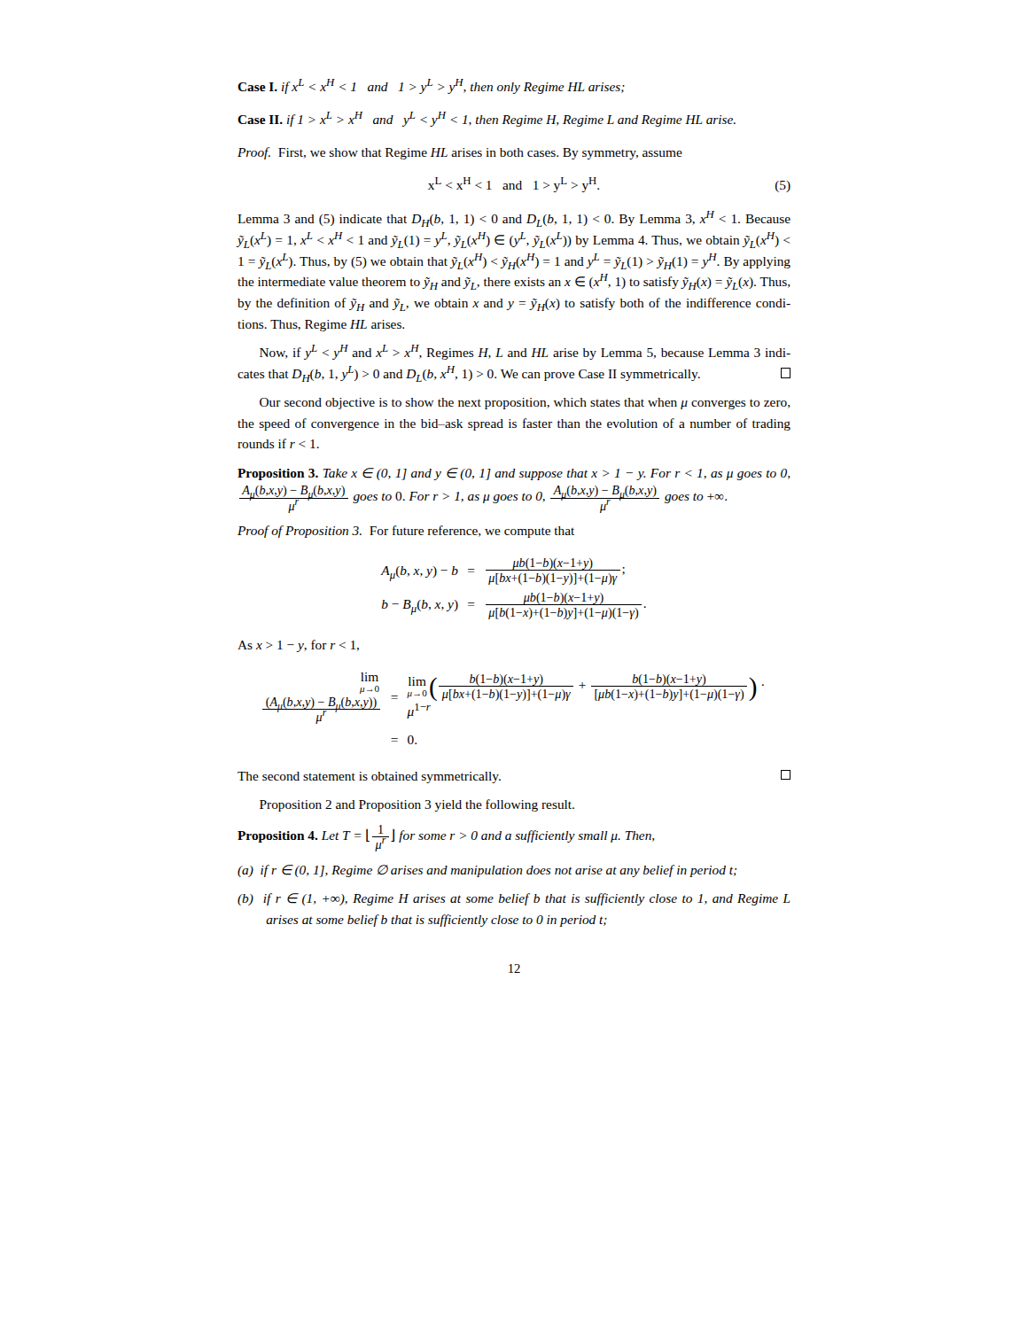Case I. if xL < xH < 1 and 1 > yL > yH, then only Regime HL arises;
Case II. if 1 > xL > xH and yL < yH < 1, then Regime H, Regime L and Regime HL arise.
Proof. First, we show that Regime HL arises in both cases. By symmetry, assume
xL < xH < 1 and 1 > yL > yH. (5)
Lemma 3 and (5) indicate that DH(b, 1, 1) < 0 and DL(b, 1, 1) < 0. By Lemma 3, xH < 1. Because ỹL(xL) = 1, xL < xH < 1 and ỹL(1) = yL, ỹL(xH) ∈ (yL, ỹL(xL)) by Lemma 4. Thus, we obtain ỹL(xH) < 1 = ỹL(xL). Thus, by (5) we obtain that ỹL(xH) < ỹH(xH) = 1 and yL = ỹL(1) > ỹH(1) = yH. By applying the intermediate value theorem to ỹH and ỹL, there exists an x ∈ (xH, 1) to satisfy ỹH(x) = ỹL(x). Thus, by the definition of ỹH and ỹL, we obtain x and y = ỹH(x) to satisfy both of the indifference conditions. Thus, Regime HL arises.
Now, if yL < yH and xL > xH, Regimes H, L and HL arise by Lemma 5, because Lemma 3 indicates that DH(b, 1, yL) > 0 and DL(b, xH, 1) > 0. We can prove Case II symmetrically.
Our second objective is to show the next proposition, which states that when μ converges to zero, the speed of convergence in the bid–ask spread is faster than the evolution of a number of trading rounds if r < 1.
Proposition 3. Take x ∈ (0, 1] and y ∈ (0, 1] and suppose that x > 1 − y. For r < 1, as μ goes to 0, Aμ(b,x,y) − Bμ(b,x,y) μr goes to 0. For r > 1, as μ goes to 0, Aμ(b,x,y) − Bμ(b,x,y) μr goes to +∞.
Proof of Proposition 3. For future reference, we compute that
Aμ(b, x, y) − b = μb(1−b)(x−1+y) μ[bx+(1−b)(1−y)]+(1−μ)γ;
b − Bμ(b, x, y) = μb(1−b)(x−1+y) μ[b(1−x)+(1−b)y]+(1−μ)(1−γ).
As x > 1 − y, for r < 1,
lim μ→0(Aμ(b,x,y) − Bμ(b,x,y)) μr = lim μ→0(b(1−b)(x−1+y) μ[bx+(1−b)(1−y)]+(1−μ)γ + b(1−b)(x−1+y)[μb(1−x)+(1−b)y]+(1−μ)(1−γ)) · μ1−r
= 0.
The second statement is obtained symmetrically.
Proposition 2 and Proposition 3 yield the following result.
Proposition 4. Let T = ⌊1 μr⌋ for some r > 0 and a sufficiently small μ. Then,
(a) if r ∈ (0, 1], Regime ∅ arises and manipulation does not arise at any belief in period t;
(b) if r ∈ (1, +∞), Regime H arises at some belief b that is sufficiently close to 1, and Regime L arises at some belief b that is sufficiently close to 0 in period t;
12